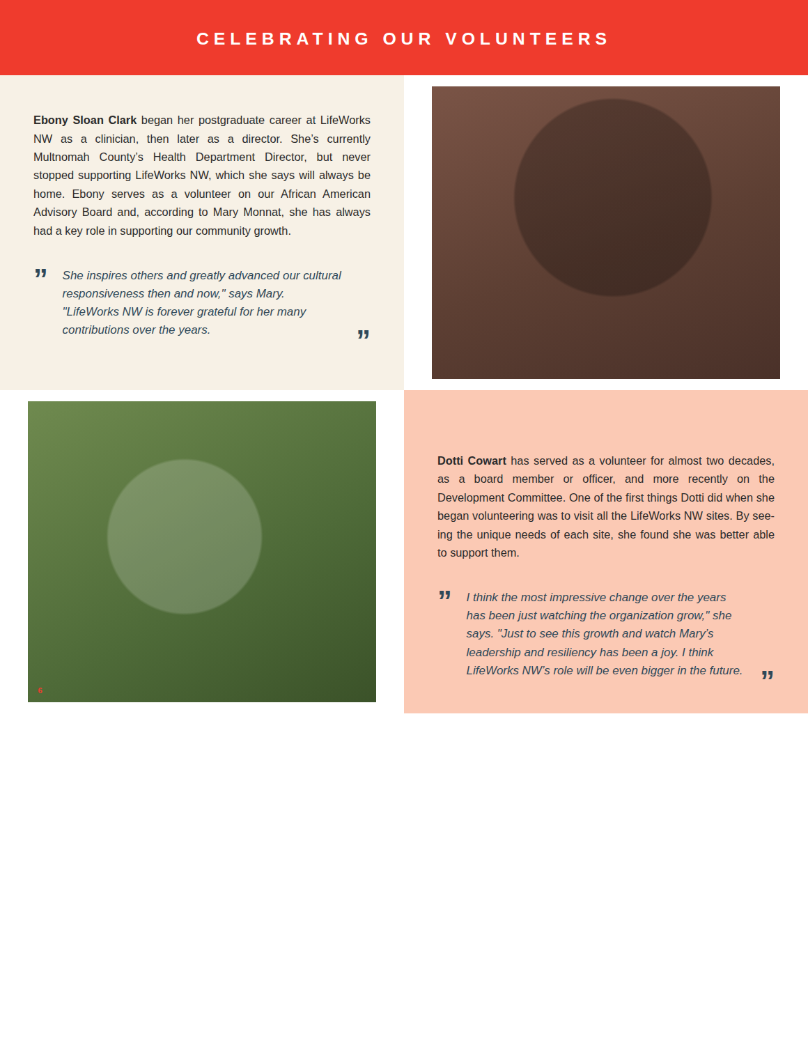Celebrating Our Volunteers
Ebony Sloan Clark began her postgraduate career at LifeWorks NW as a clinician, then later as a director. She’s currently Multnomah County’s Health Department Director, but never stopped supporting LifeWorks NW, which she says will always be home. Ebony serves as a volunteer on our African American Advisory Board and, according to Mary Monnat, she has always had a key role in supporting our community growth.
”
She inspires others and greatly advanced our cultural responsiveness then and now," says Mary. "LifeWorks NW is forever grateful for her many contributions over the years.
”
6
Dotti Cowart has served as a volunteer for almost two decades, as a board member or officer, and more recently on the Development Committee. One of the first things Dotti did when she began volunteering was to visit all the LifeWorks NW sites. By seeing the unique needs of each site, she found she was better able to support them.
”
I think the most impressive change over the years has been just watching the organization grow," she says. "Just to see this growth and watch Mary’s leadership and resiliency has been a joy. I think LifeWorks NW’s role will be even bigger in the future.
”